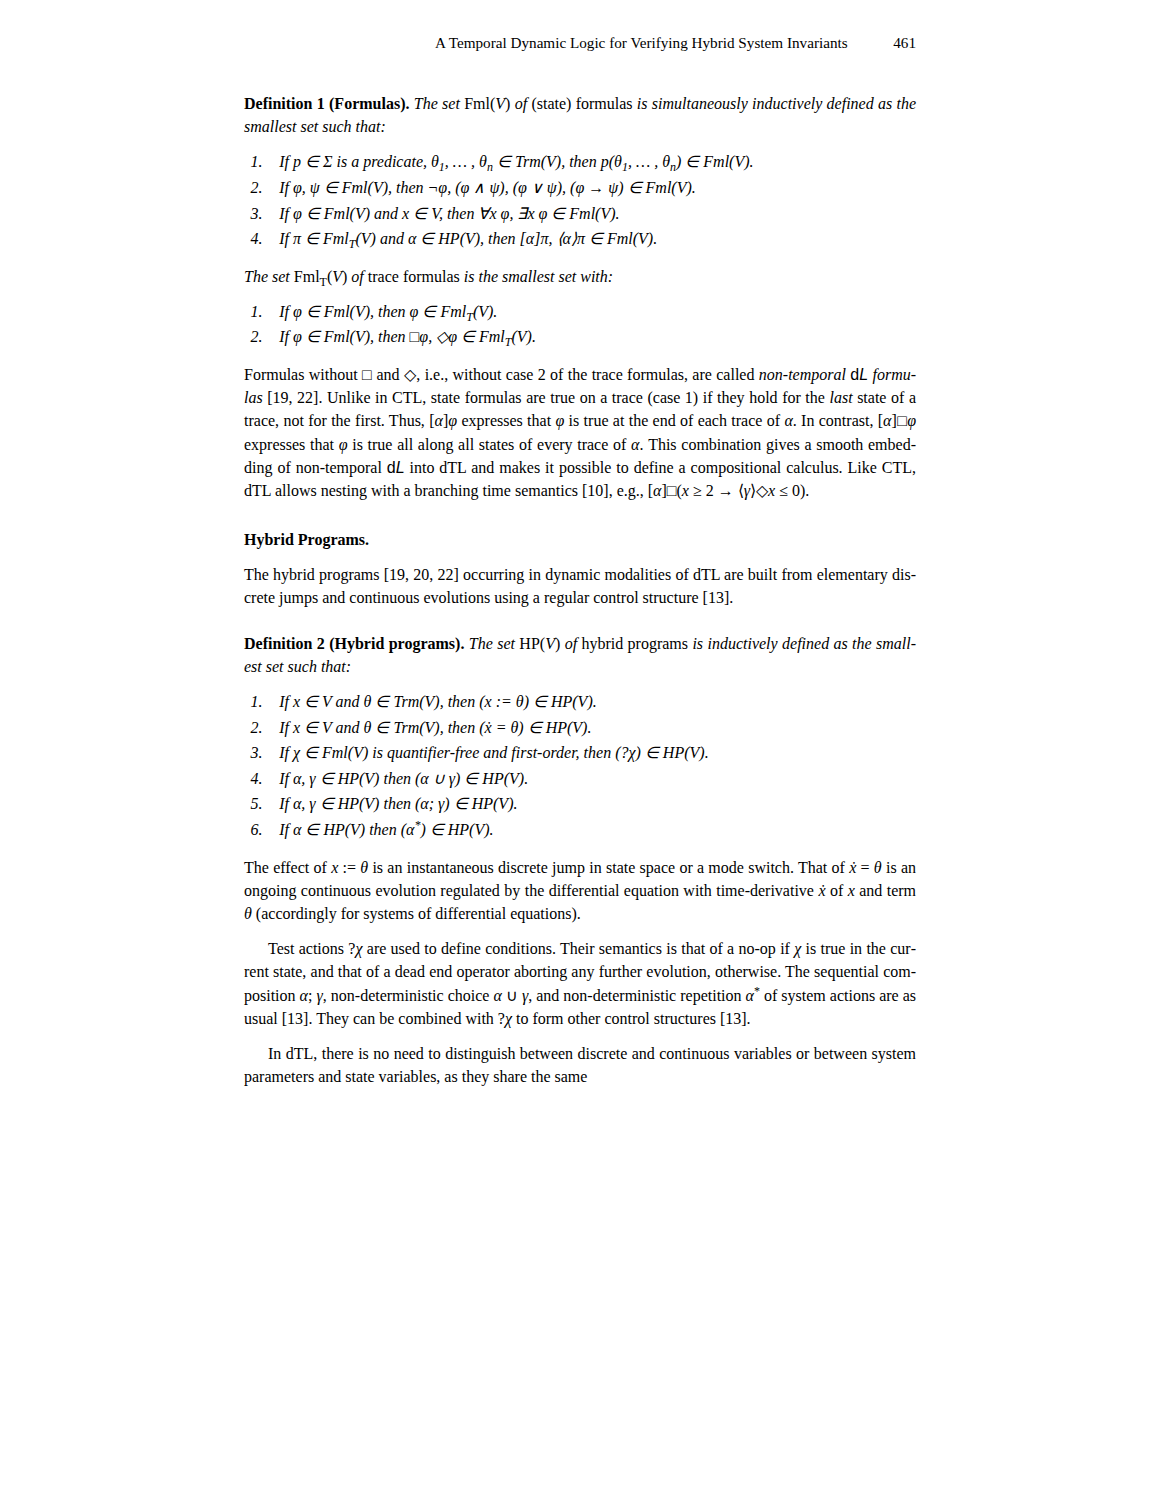A Temporal Dynamic Logic for Verifying Hybrid System Invariants 461
Definition 1 (Formulas). The set Fml(V) of (state) formulas is simultaneously inductively defined as the smallest set such that:
If p ∈ Σ is a predicate, θ1, … , θn ∈ Trm(V), then p(θ1, … , θn) ∈ Fml(V).
If φ, ψ ∈ Fml(V), then ¬φ, (φ ∧ ψ), (φ ∨ ψ), (φ → ψ) ∈ Fml(V).
If φ ∈ Fml(V) and x ∈ V, then ∀x φ, ∃x φ ∈ Fml(V).
If π ∈ FmlT(V) and α ∈ HP(V), then [α]π, ⟨α⟩π ∈ Fml(V).
The set FmlT(V) of trace formulas is the smallest set with:
If φ ∈ Fml(V), then φ ∈ FmlT(V).
If φ ∈ Fml(V), then □φ, ◇φ ∈ FmlT(V).
Formulas without □ and ◇, i.e., without case 2 of the trace formulas, are called non-temporal dL formulas [19, 22]. Unlike in CTL, state formulas are true on a trace (case 1) if they hold for the last state of a trace, not for the first. Thus, [α]φ expresses that φ is true at the end of each trace of α. In contrast, [α]□φ expresses that φ is true all along all states of every trace of α. This combination gives a smooth embedding of non-temporal dL into dTL and makes it possible to define a compositional calculus. Like CTL, dTL allows nesting with a branching time semantics [10], e.g., [α]□(x ≥ 2 → ⟨γ⟩◇x ≤ 0).
Hybrid Programs.
The hybrid programs [19, 20, 22] occurring in dynamic modalities of dTL are built from elementary discrete jumps and continuous evolutions using a regular control structure [13].
Definition 2 (Hybrid programs). The set HP(V) of hybrid programs is inductively defined as the smallest set such that:
If x ∈ V and θ ∈ Trm(V), then (x := θ) ∈ HP(V).
If x ∈ V and θ ∈ Trm(V), then (ẋ = θ) ∈ HP(V).
If χ ∈ Fml(V) is quantifier-free and first-order, then (?χ) ∈ HP(V).
If α, γ ∈ HP(V) then (α ∪ γ) ∈ HP(V).
If α, γ ∈ HP(V) then (α; γ) ∈ HP(V).
If α ∈ HP(V) then (α*) ∈ HP(V).
The effect of x := θ is an instantaneous discrete jump in state space or a mode switch. That of ẋ = θ is an ongoing continuous evolution regulated by the differential equation with time-derivative ẋ of x and term θ (accordingly for systems of differential equations).
Test actions ?χ are used to define conditions. Their semantics is that of a no-op if χ is true in the current state, and that of a dead end operator aborting any further evolution, otherwise. The sequential composition α; γ, non-deterministic choice α ∪ γ, and non-deterministic repetition α* of system actions are as usual [13]. They can be combined with ?χ to form other control structures [13].
In dTL, there is no need to distinguish between discrete and continuous variables or between system parameters and state variables, as they share the same